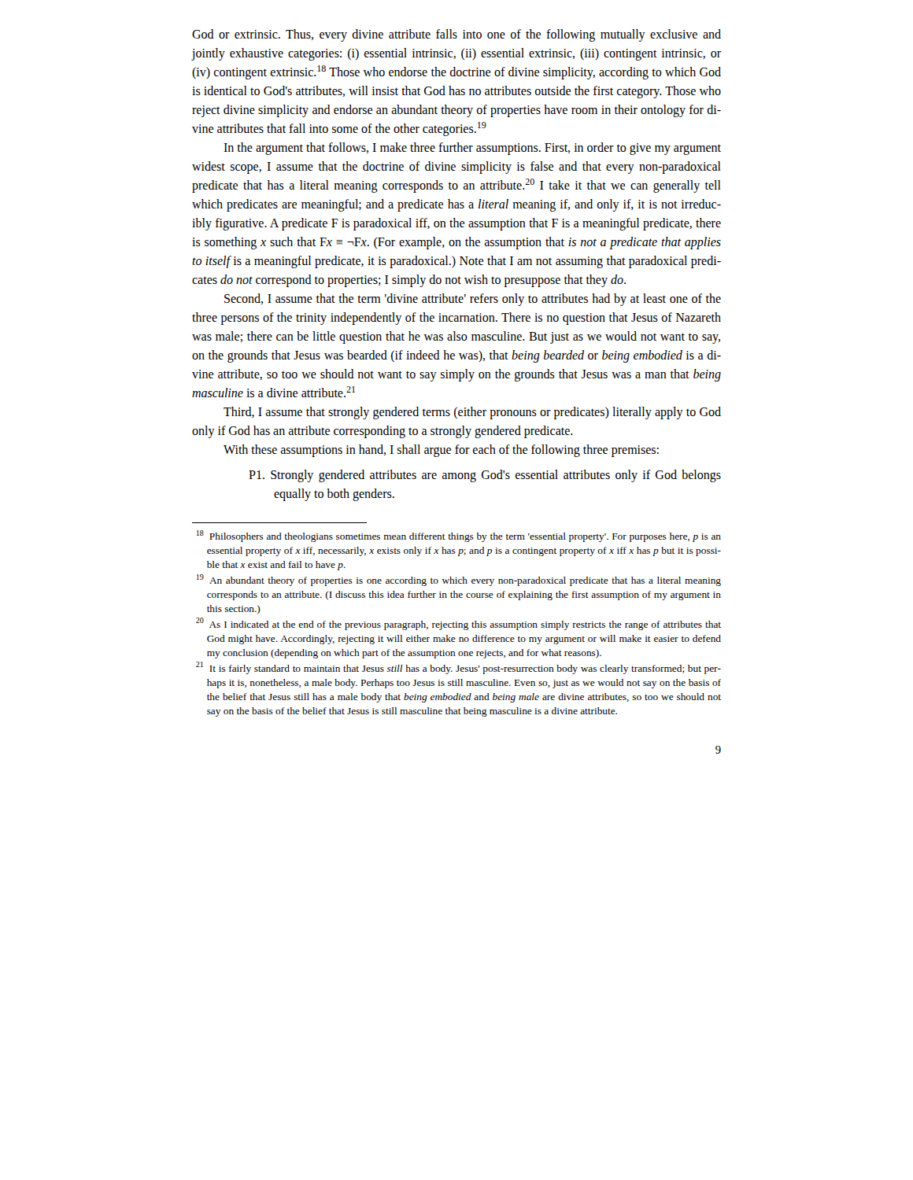God or extrinsic. Thus, every divine attribute falls into one of the following mutually exclusive and jointly exhaustive categories: (i) essential intrinsic, (ii) essential extrinsic, (iii) contingent intrinsic, or (iv) contingent extrinsic.18 Those who endorse the doctrine of divine simplicity, according to which God is identical to God's attributes, will insist that God has no attributes outside the first category. Those who reject divine simplicity and endorse an abundant theory of properties have room in their ontology for divine attributes that fall into some of the other categories.19
In the argument that follows, I make three further assumptions. First, in order to give my argument widest scope, I assume that the doctrine of divine simplicity is false and that every non-paradoxical predicate that has a literal meaning corresponds to an attribute.20 I take it that we can generally tell which predicates are meaningful; and a predicate has a literal meaning if, and only if, it is not irreducibly figurative. A predicate F is paradoxical iff, on the assumption that F is a meaningful predicate, there is something x such that Fx ≡ ¬Fx. (For example, on the assumption that is not a predicate that applies to itself is a meaningful predicate, it is paradoxical.) Note that I am not assuming that paradoxical predicates do not correspond to properties; I simply do not wish to presuppose that they do.
Second, I assume that the term 'divine attribute' refers only to attributes had by at least one of the three persons of the trinity independently of the incarnation. There is no question that Jesus of Nazareth was male; there can be little question that he was also masculine. But just as we would not want to say, on the grounds that Jesus was bearded (if indeed he was), that being bearded or being embodied is a divine attribute, so too we should not want to say simply on the grounds that Jesus was a man that being masculine is a divine attribute.21
Third, I assume that strongly gendered terms (either pronouns or predicates) literally apply to God only if God has an attribute corresponding to a strongly gendered predicate.
With these assumptions in hand, I shall argue for each of the following three premises:
P1. Strongly gendered attributes are among God's essential attributes only if God belongs equally to both genders.
18 Philosophers and theologians sometimes mean different things by the term 'essential property'. For purposes here, p is an essential property of x iff, necessarily, x exists only if x has p; and p is a contingent property of x iff x has p but it is possible that x exist and fail to have p.
19 An abundant theory of properties is one according to which every non-paradoxical predicate that has a literal meaning corresponds to an attribute. (I discuss this idea further in the course of explaining the first assumption of my argument in this section.)
20 As I indicated at the end of the previous paragraph, rejecting this assumption simply restricts the range of attributes that God might have. Accordingly, rejecting it will either make no difference to my argument or will make it easier to defend my conclusion (depending on which part of the assumption one rejects, and for what reasons).
21 It is fairly standard to maintain that Jesus still has a body. Jesus' post-resurrection body was clearly transformed; but perhaps it is, nonetheless, a male body. Perhaps too Jesus is still masculine. Even so, just as we would not say on the basis of the belief that Jesus still has a male body that being embodied and being male are divine attributes, so too we should not say on the basis of the belief that Jesus is still masculine that being masculine is a divine attribute.
9